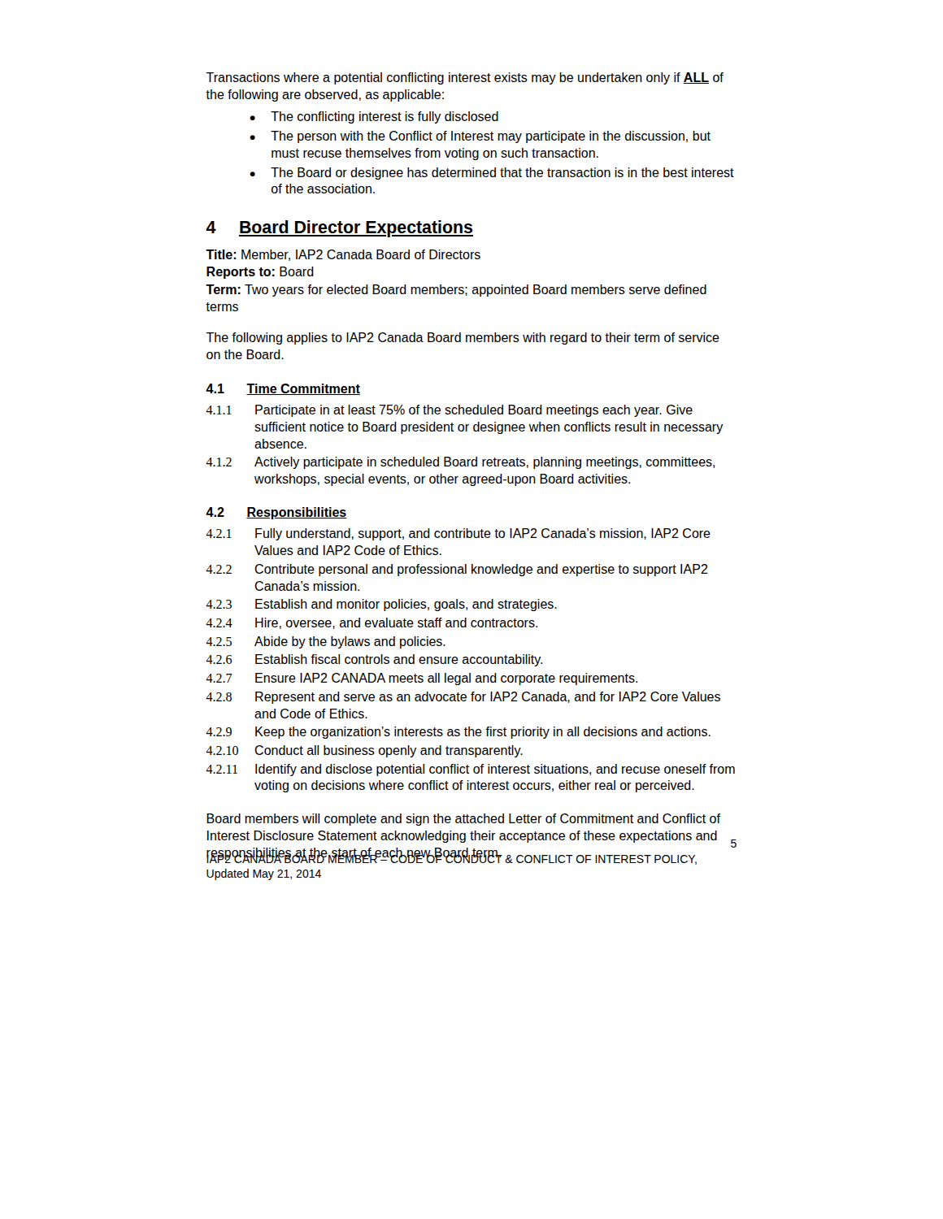Transactions where a potential conflicting interest exists may be undertaken only if ALL of the following are observed, as applicable:
The conflicting interest is fully disclosed
The person with the Conflict of Interest may participate in the discussion, but must recuse themselves from voting on such transaction.
The Board or designee has determined that the transaction is in the best interest of the association.
4 Board Director Expectations
Title: Member, IAP2 Canada Board of Directors
Reports to: Board
Term: Two years for elected Board members; appointed Board members serve defined terms
The following applies to IAP2 Canada Board members with regard to their term of service on the Board.
4.1 Time Commitment
4.1.1
Participate in at least 75% of the scheduled Board meetings each year. Give sufficient notice to Board president or designee when conflicts result in necessary absence.
4.1.2
Actively participate in scheduled Board retreats, planning meetings, committees, workshops, special events, or other agreed-upon Board activities.
4.2 Responsibilities
4.2.1
Fully understand, support, and contribute to IAP2 Canada’s mission, IAP2 Core Values and IAP2 Code of Ethics.
4.2.2
Contribute personal and professional knowledge and expertise to support IAP2 Canada’s mission.
4.2.3
Establish and monitor policies, goals, and strategies.
4.2.4
Hire, oversee, and evaluate staff and contractors.
4.2.5
Abide by the bylaws and policies.
4.2.6
Establish fiscal controls and ensure accountability.
4.2.7
Ensure IAP2 CANADA meets all legal and corporate requirements.
4.2.8
Represent and serve as an advocate for IAP2 Canada, and for IAP2 Core Values and Code of Ethics.
4.2.9
Keep the organization’s interests as the first priority in all decisions and actions.
4.2.10
Conduct all business openly and transparently.
4.2.11
Identify and disclose potential conflict of interest situations, and recuse oneself from voting on decisions where conflict of interest occurs, either real or perceived.
Board members will complete and sign the attached Letter of Commitment and Conflict of Interest Disclosure Statement acknowledging their acceptance of these expectations and responsibilities at the start of each new Board term.
5
IAP2 CANADA BOARD MEMBER – CODE OF CONDUCT & CONFLICT OF INTEREST POLICY, Updated May 21, 2014